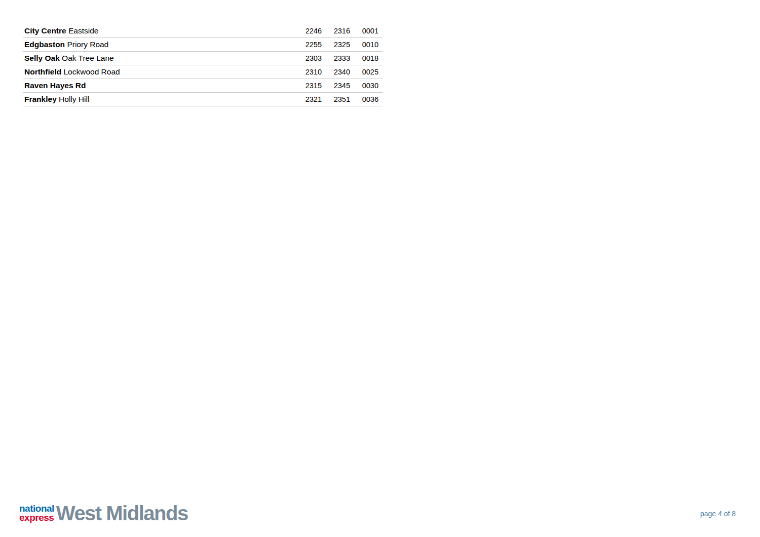| City Centre Eastside | 2246 | 2316 | 0001 |
| Edgbaston Priory Road | 2255 | 2325 | 0010 |
| Selly Oak Oak Tree Lane | 2303 | 2333 | 0018 |
| Northfield Lockwood Road | 2310 | 2340 | 0025 |
| Raven Hayes Rd | 2315 | 2345 | 0030 |
| Frankley Holly Hill | 2321 | 2351 | 0036 |
national express
West Midlands
page 4 of 8